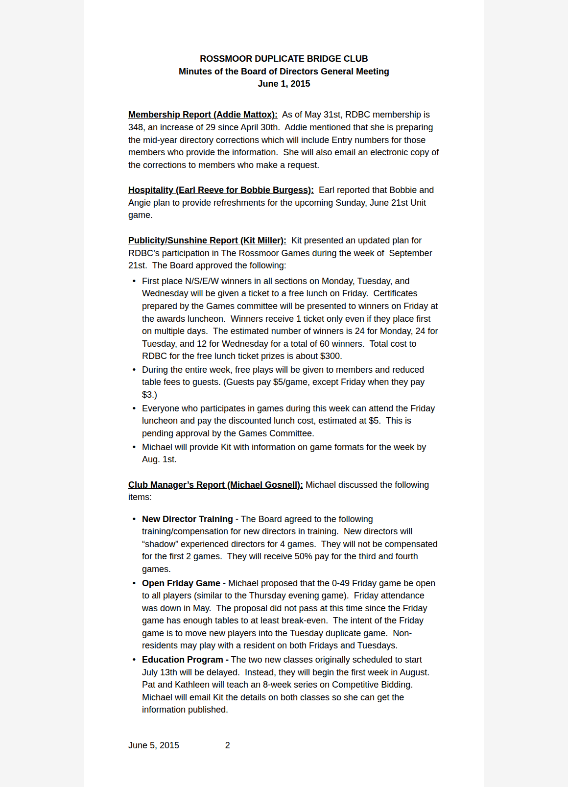ROSSMOOR DUPLICATE BRIDGE CLUB Minutes of the Board of Directors General Meeting June 1, 2015
Membership Report (Addie Mattox): As of May 31st, RDBC membership is 348, an increase of 29 since April 30th. Addie mentioned that she is preparing the mid-year directory corrections which will include Entry numbers for those members who provide the information. She will also email an electronic copy of the corrections to members who make a request.
Hospitality (Earl Reeve for Bobbie Burgess): Earl reported that Bobbie and Angie plan to provide refreshments for the upcoming Sunday, June 21st Unit game.
Publicity/Sunshine Report (Kit Miller): Kit presented an updated plan for RDBC’s participation in The Rossmoor Games during the week of September 21st. The Board approved the following:
First place N/S/E/W winners in all sections on Monday, Tuesday, and Wednesday will be given a ticket to a free lunch on Friday. Certificates prepared by the Games committee will be presented to winners on Friday at the awards luncheon. Winners receive 1 ticket only even if they place first on multiple days. The estimated number of winners is 24 for Monday, 24 for Tuesday, and 12 for Wednesday for a total of 60 winners. Total cost to RDBC for the free lunch ticket prizes is about $300.
During the entire week, free plays will be given to members and reduced table fees to guests. (Guests pay $5/game, except Friday when they pay $3.)
Everyone who participates in games during this week can attend the Friday luncheon and pay the discounted lunch cost, estimated at $5. This is pending approval by the Games Committee.
Michael will provide Kit with information on game formats for the week by Aug. 1st.
Club Manager’s Report (Michael Gosnell): Michael discussed the following items:
New Director Training - The Board agreed to the following training/compensation for new directors in training. New directors will “shadow” experienced directors for 4 games. They will not be compensated for the first 2 games. They will receive 50% pay for the third and fourth games.
Open Friday Game - Michael proposed that the 0-49 Friday game be open to all players (similar to the Thursday evening game). Friday attendance was down in May. The proposal did not pass at this time since the Friday game has enough tables to at least break-even. The intent of the Friday game is to move new players into the Tuesday duplicate game. Non-residents may play with a resident on both Fridays and Tuesdays.
Education Program - The two new classes originally scheduled to start July 13th will be delayed. Instead, they will begin the first week in August. Pat and Kathleen will teach an 8-week series on Competitive Bidding. Michael will email Kit the details on both classes so she can get the information published.
June 5, 2015 2